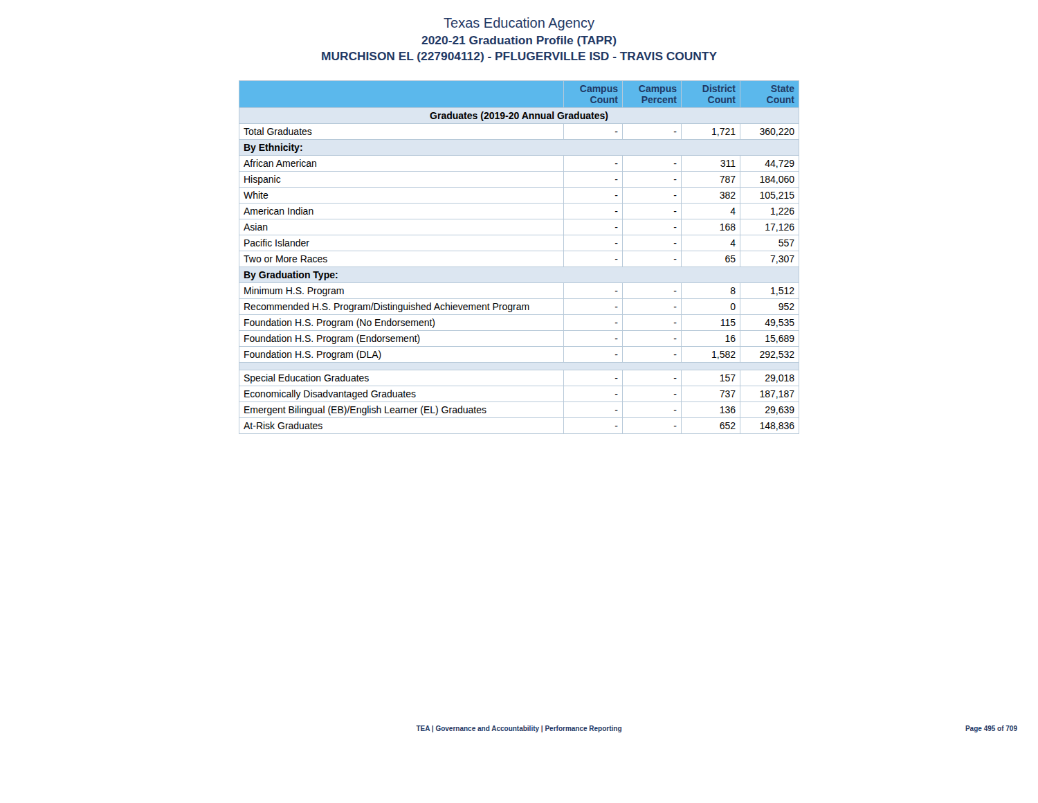Texas Education Agency
2020-21 Graduation Profile (TAPR)
MURCHISON EL (227904112) - PFLUGERVILLE ISD - TRAVIS COUNTY
| | Campus Count | Campus Percent | District Count | State Count |
| --- | --- | --- | --- | --- |
| Graduates (2019-20 Annual Graduates) |
| Total Graduates | - | - | 1,721 | 360,220 |
| By Ethnicity: |
| African American | - | - | 311 | 44,729 |
| Hispanic | - | - | 787 | 184,060 |
| White | - | - | 382 | 105,215 |
| American Indian | - | - | 4 | 1,226 |
| Asian | - | - | 168 | 17,126 |
| Pacific Islander | - | - | 4 | 557 |
| Two or More Races | - | - | 65 | 7,307 |
| By Graduation Type: |
| Minimum H.S. Program | - | - | 8 | 1,512 |
| Recommended H.S. Program/Distinguished Achievement Program | - | - | 0 | 952 |
| Foundation H.S. Program (No Endorsement) | - | - | 115 | 49,535 |
| Foundation H.S. Program (Endorsement) | - | - | 16 | 15,689 |
| Foundation H.S. Program (DLA) | - | - | 1,582 | 292,532 |
| Special Education Graduates | - | - | 157 | 29,018 |
| Economically Disadvantaged Graduates | - | - | 737 | 187,187 |
| Emergent Bilingual (EB)/English Learner (EL) Graduates | - | - | 136 | 29,639 |
| At-Risk Graduates | - | - | 652 | 148,836 |
TEA | Governance and Accountability | Performance Reporting
Page 495 of 709